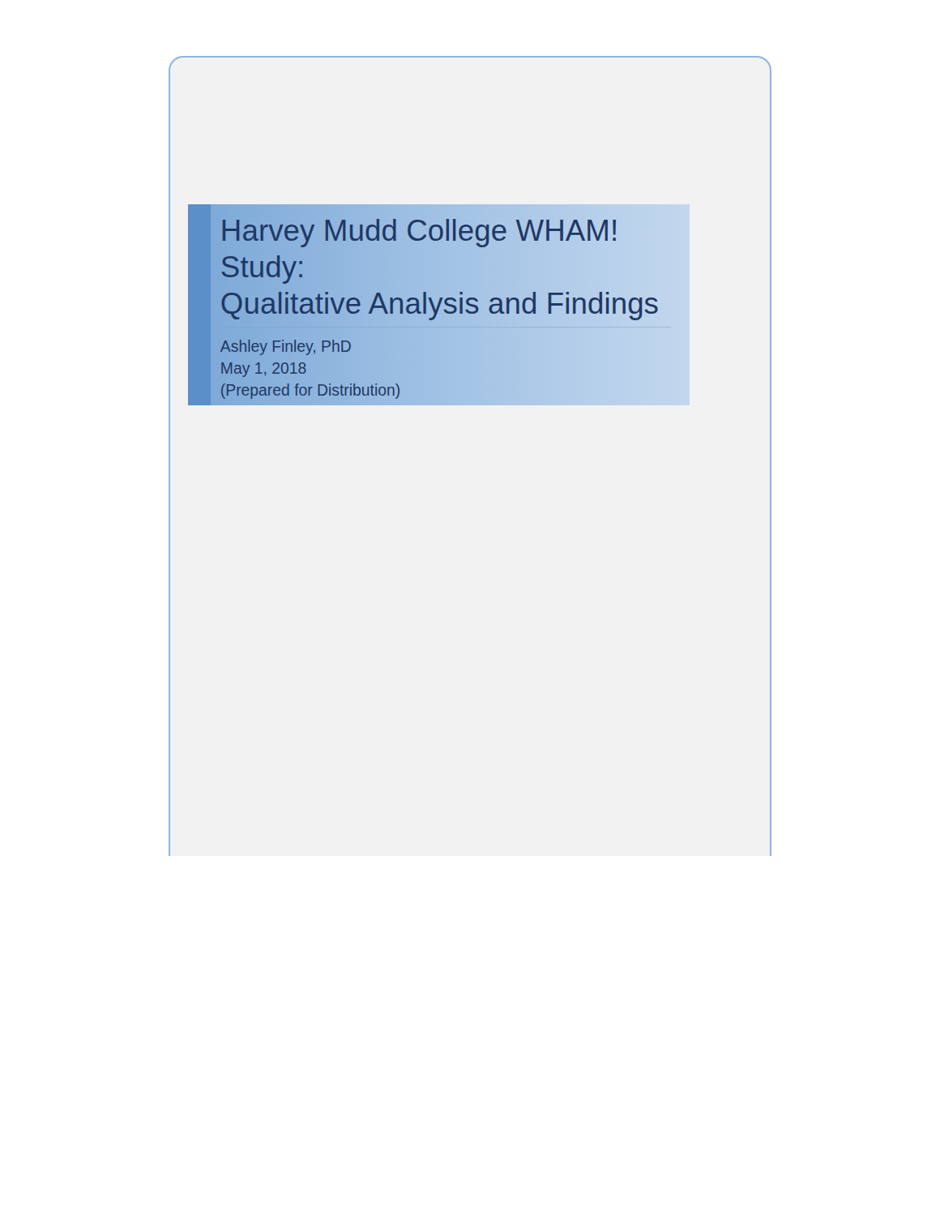Harvey Mudd College WHAM! Study:
Qualitative Analysis and Findings
Ashley Finley, PhD
May 1, 2018
(Prepared for Distribution)